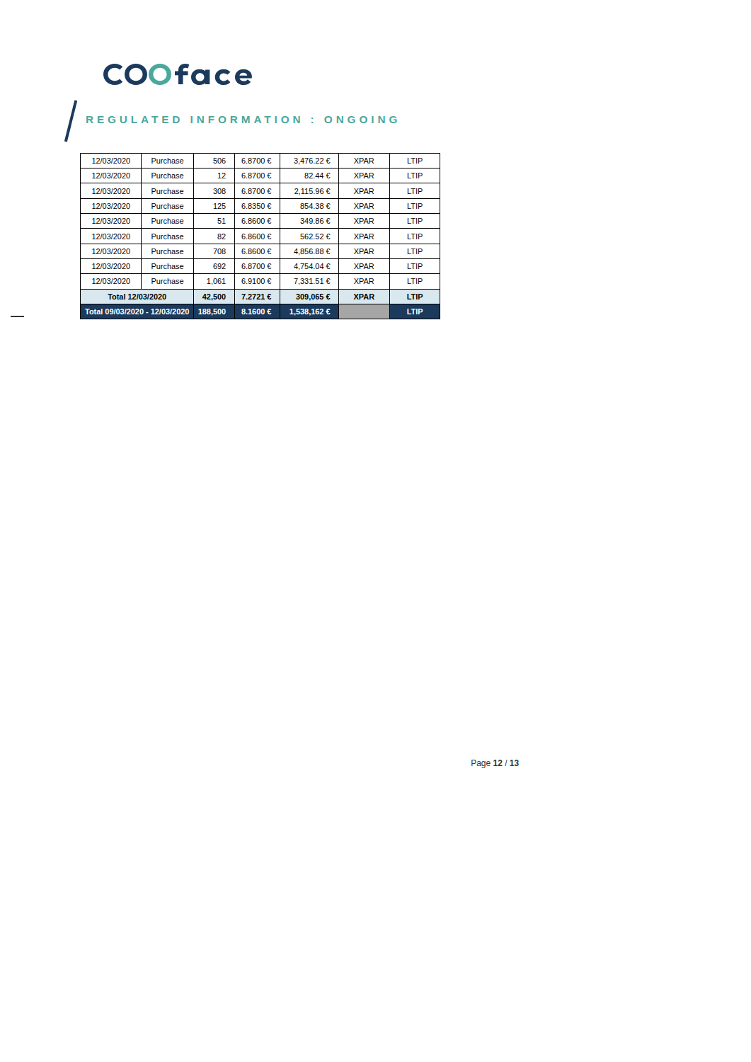REGULATED INFORMATION : ONGOING
| 12/03/2020 | Purchase | 506 | 6.8700 € | 3,476.22 € | XPAR | LTIP |
| 12/03/2020 | Purchase | 12 | 6.8700 € | 82.44 € | XPAR | LTIP |
| 12/03/2020 | Purchase | 308 | 6.8700 € | 2,115.96 € | XPAR | LTIP |
| 12/03/2020 | Purchase | 125 | 6.8350 € | 854.38 € | XPAR | LTIP |
| 12/03/2020 | Purchase | 51 | 6.8600 € | 349.86 € | XPAR | LTIP |
| 12/03/2020 | Purchase | 82 | 6.8600 € | 562.52 € | XPAR | LTIP |
| 12/03/2020 | Purchase | 708 | 6.8600 € | 4,856.88 € | XPAR | LTIP |
| 12/03/2020 | Purchase | 692 | 6.8700 € | 4,754.04 € | XPAR | LTIP |
| 12/03/2020 | Purchase | 1,061 | 6.9100 € | 7,331.51 € | XPAR | LTIP |
| Total 12/03/2020 | 42,500 | 7.2721 € | 309,065 € | XPAR | LTIP |
| Total 09/03/2020 - 12/03/2020 | 188,500 | 8.1600 € | 1,538,162 € | | LTIP |
Page 12 / 13